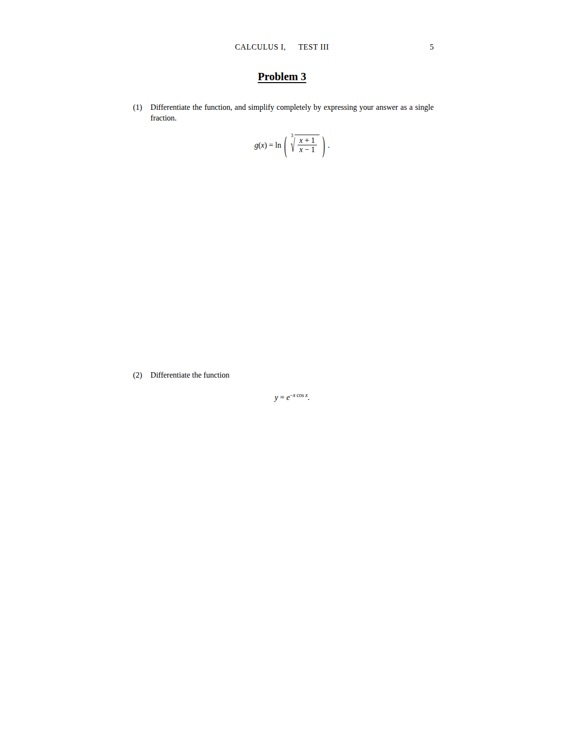CALCULUS I, TEST III
5
Problem 3
(1)
Differentiate the function, and simplify completely by expressing your answer as a single fraction.
g(x) = ln ( 3√x + 1 x − 1 ) .
(2)
Differentiate the function
y = e−x cos x.